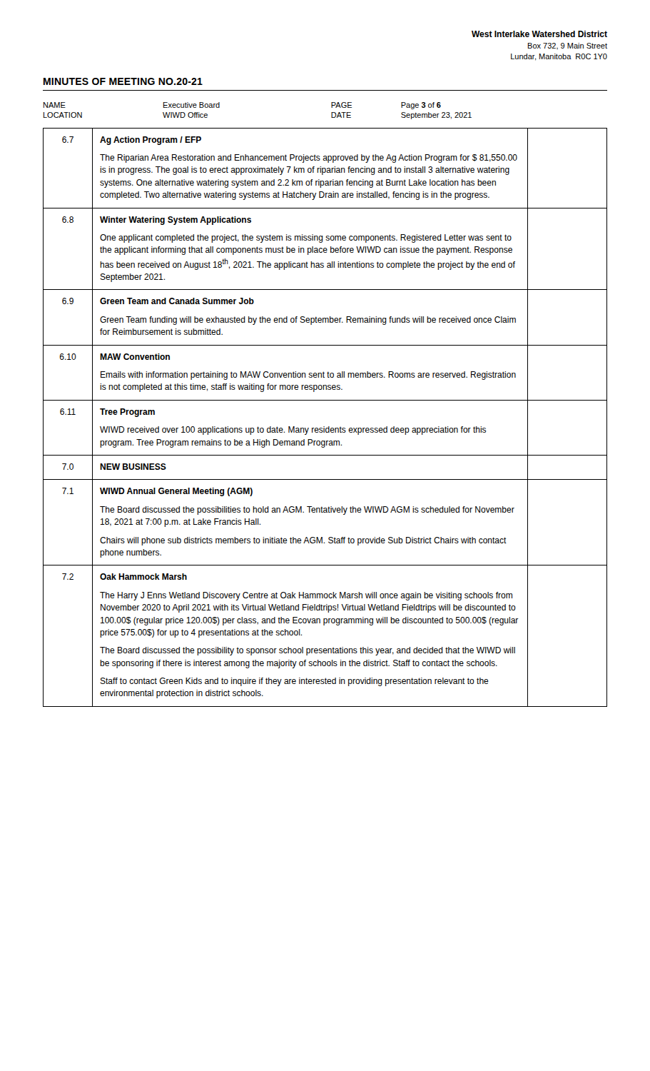West Interlake Watershed District
Box 732, 9 Main Street
Lundar, Manitoba R0C 1Y0
MINUTES OF MEETING NO.20-21
| NAME | Executive Board | PAGE | Page 3 of 6 |
| LOCATION | WIWD Office | DATE | September 23, 2021 |
| 6.7 | Ag Action Program / EFP The Riparian Area Restoration and Enhancement Projects approved by the Ag Action Program for $ 81,550.00 is in progress. The goal is to erect approximately 7 km of riparian fencing and to install 3 alternative watering systems. One alternative watering system and 2.2 km of riparian fencing at Burnt Lake location has been completed. Two alternative watering systems at Hatchery Drain are installed, fencing is in the progress. | |
| 6.8 | Winter Watering System Applications One applicant completed the project, the system is missing some components. Registered Letter was sent to the applicant informing that all components must be in place before WIWD can issue the payment. Response has been received on August 18 th , 2021. The applicant has all intentions to complete the project by the end of September 2021. | |
| 6.9 | Green Team and Canada Summer Job Green Team funding will be exhausted by the end of September. Remaining funds will be received once Claim for Reimbursement is submitted. | |
| 6.10 | MAW Convention Emails with information pertaining to MAW Convention sent to all members. Rooms are reserved. Registration is not completed at this time, staff is waiting for more responses. | |
| 6.11 | Tree Program WIWD received over 100 applications up to date. Many residents expressed deep appreciation for this program. Tree Program remains to be a High Demand Program. | |
| 7.0 | NEW BUSINESS | |
| 7.1 | WIWD Annual General Meeting (AGM) The Board discussed the possibilities to hold an AGM. Tentatively the WIWD AGM is scheduled for November 18, 2021 at 7:00 p.m. at Lake Francis Hall. Chairs will phone sub districts members to initiate the AGM. Staff to provide Sub District Chairs with contact phone numbers. | |
| 7.2 | Oak Hammock Marsh The Harry J Enns Wetland Discovery Centre at Oak Hammock Marsh will once again be visiting schools from November 2020 to April 2021 with its Virtual Wetland Fieldtrips! Virtual Wetland Fieldtrips will be discounted to 100.00$ (regular price 120.00$) per class, and the Ecovan programming will be discounted to 500.00$ (regular price 575.00$) for up to 4 presentations at the school. The Board discussed the possibility to sponsor school presentations this year, and decided that the WIWD will be sponsoring if there is interest among the majority of schools in the district. Staff to contact the schools. Staff to contact Green Kids and to inquire if they are interested in providing presentation relevant to the environmental protection in district schools. | |